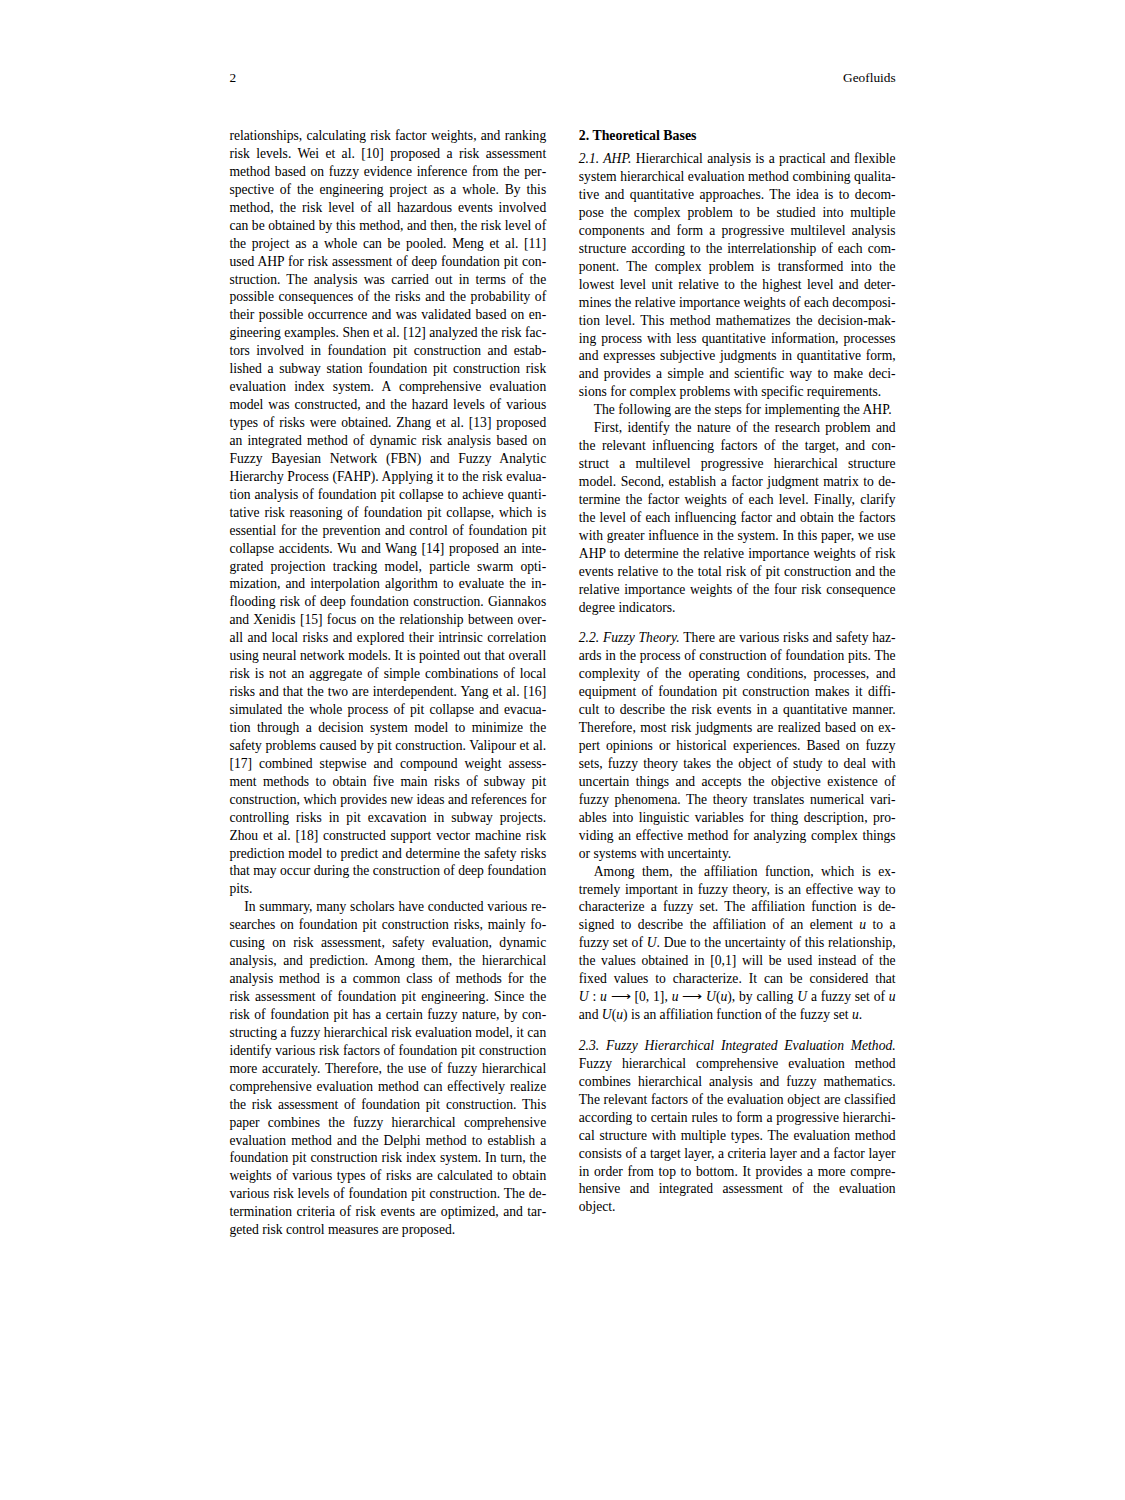2 Geofluids
relationships, calculating risk factor weights, and ranking risk levels. Wei et al. [10] proposed a risk assessment method based on fuzzy evidence inference from the perspective of the engineering project as a whole. By this method, the risk level of all hazardous events involved can be obtained by this method, and then, the risk level of the project as a whole can be pooled. Meng et al. [11] used AHP for risk assessment of deep foundation pit construction. The analysis was carried out in terms of the possible consequences of the risks and the probability of their possible occurrence and was validated based on engineering examples. Shen et al. [12] analyzed the risk factors involved in foundation pit construction and established a subway station foundation pit construction risk evaluation index system. A comprehensive evaluation model was constructed, and the hazard levels of various types of risks were obtained. Zhang et al. [13] proposed an integrated method of dynamic risk analysis based on Fuzzy Bayesian Network (FBN) and Fuzzy Analytic Hierarchy Process (FAHP). Applying it to the risk evaluation analysis of foundation pit collapse to achieve quantitative risk reasoning of foundation pit collapse, which is essential for the prevention and control of foundation pit collapse accidents. Wu and Wang [14] proposed an integrated projection tracking model, particle swarm optimization, and interpolation algorithm to evaluate the in-flooding risk of deep foundation construction. Giannakos and Xenidis [15] focus on the relationship between overall and local risks and explored their intrinsic correlation using neural network models. It is pointed out that overall risk is not an aggregate of simple combinations of local risks and that the two are interdependent. Yang et al. [16] simulated the whole process of pit collapse and evacuation through a decision system model to minimize the safety problems caused by pit construction. Valipour et al. [17] combined stepwise and compound weight assessment methods to obtain five main risks of subway pit construction, which provides new ideas and references for controlling risks in pit excavation in subway projects. Zhou et al. [18] constructed support vector machine risk prediction model to predict and determine the safety risks that may occur during the construction of deep foundation pits.
In summary, many scholars have conducted various researches on foundation pit construction risks, mainly focusing on risk assessment, safety evaluation, dynamic analysis, and prediction. Among them, the hierarchical analysis method is a common class of methods for the risk assessment of foundation pit engineering. Since the risk of foundation pit has a certain fuzzy nature, by constructing a fuzzy hierarchical risk evaluation model, it can identify various risk factors of foundation pit construction more accurately. Therefore, the use of fuzzy hierarchical comprehensive evaluation method can effectively realize the risk assessment of foundation pit construction. This paper combines the fuzzy hierarchical comprehensive evaluation method and the Delphi method to establish a foundation pit construction risk index system. In turn, the weights of various types of risks are calculated to obtain various risk levels of foundation pit construction. The determination criteria of risk events are optimized, and targeted risk control measures are proposed.
2. Theoretical Bases
2.1. AHP. Hierarchical analysis is a practical and flexible system hierarchical evaluation method combining qualitative and quantitative approaches. The idea is to decompose the complex problem to be studied into multiple components and form a progressive multilevel analysis structure according to the interrelationship of each component. The complex problem is transformed into the lowest level unit relative to the highest level and determines the relative importance weights of each decomposition level. This method mathematizes the decision-making process with less quantitative information, processes and expresses subjective judgments in quantitative form, and provides a simple and scientific way to make decisions for complex problems with specific requirements.
The following are the steps for implementing the AHP.
First, identify the nature of the research problem and the relevant influencing factors of the target, and construct a multilevel progressive hierarchical structure model. Second, establish a factor judgment matrix to determine the factor weights of each level. Finally, clarify the level of each influencing factor and obtain the factors with greater influence in the system. In this paper, we use AHP to determine the relative importance weights of risk events relative to the total risk of pit construction and the relative importance weights of the four risk consequence degree indicators.
2.2. Fuzzy Theory. There are various risks and safety hazards in the process of construction of foundation pits. The complexity of the operating conditions, processes, and equipment of foundation pit construction makes it difficult to describe the risk events in a quantitative manner. Therefore, most risk judgments are realized based on expert opinions or historical experiences. Based on fuzzy sets, fuzzy theory takes the object of study to deal with uncertain things and accepts the objective existence of fuzzy phenomena. The theory translates numerical variables into linguistic variables for thing description, providing an effective method for analyzing complex things or systems with uncertainty.
Among them, the affiliation function, which is extremely important in fuzzy theory, is an effective way to characterize a fuzzy set. The affiliation function is designed to describe the affiliation of an element u to a fuzzy set of U. Due to the uncertainty of this relationship, the values obtained in [0,1] will be used instead of the fixed values to characterize. It can be considered that U : u ⟶ [0, 1], u ⟶ U(u), by calling U a fuzzy set of u and U(u) is an affiliation function of the fuzzy set u.
2.3. Fuzzy Hierarchical Integrated Evaluation Method. Fuzzy hierarchical comprehensive evaluation method combines hierarchical analysis and fuzzy mathematics. The relevant factors of the evaluation object are classified according to certain rules to form a progressive hierarchical structure with multiple types. The evaluation method consists of a target layer, a criteria layer and a factor layer in order from top to bottom. It provides a more comprehensive and integrated assessment of the evaluation object.